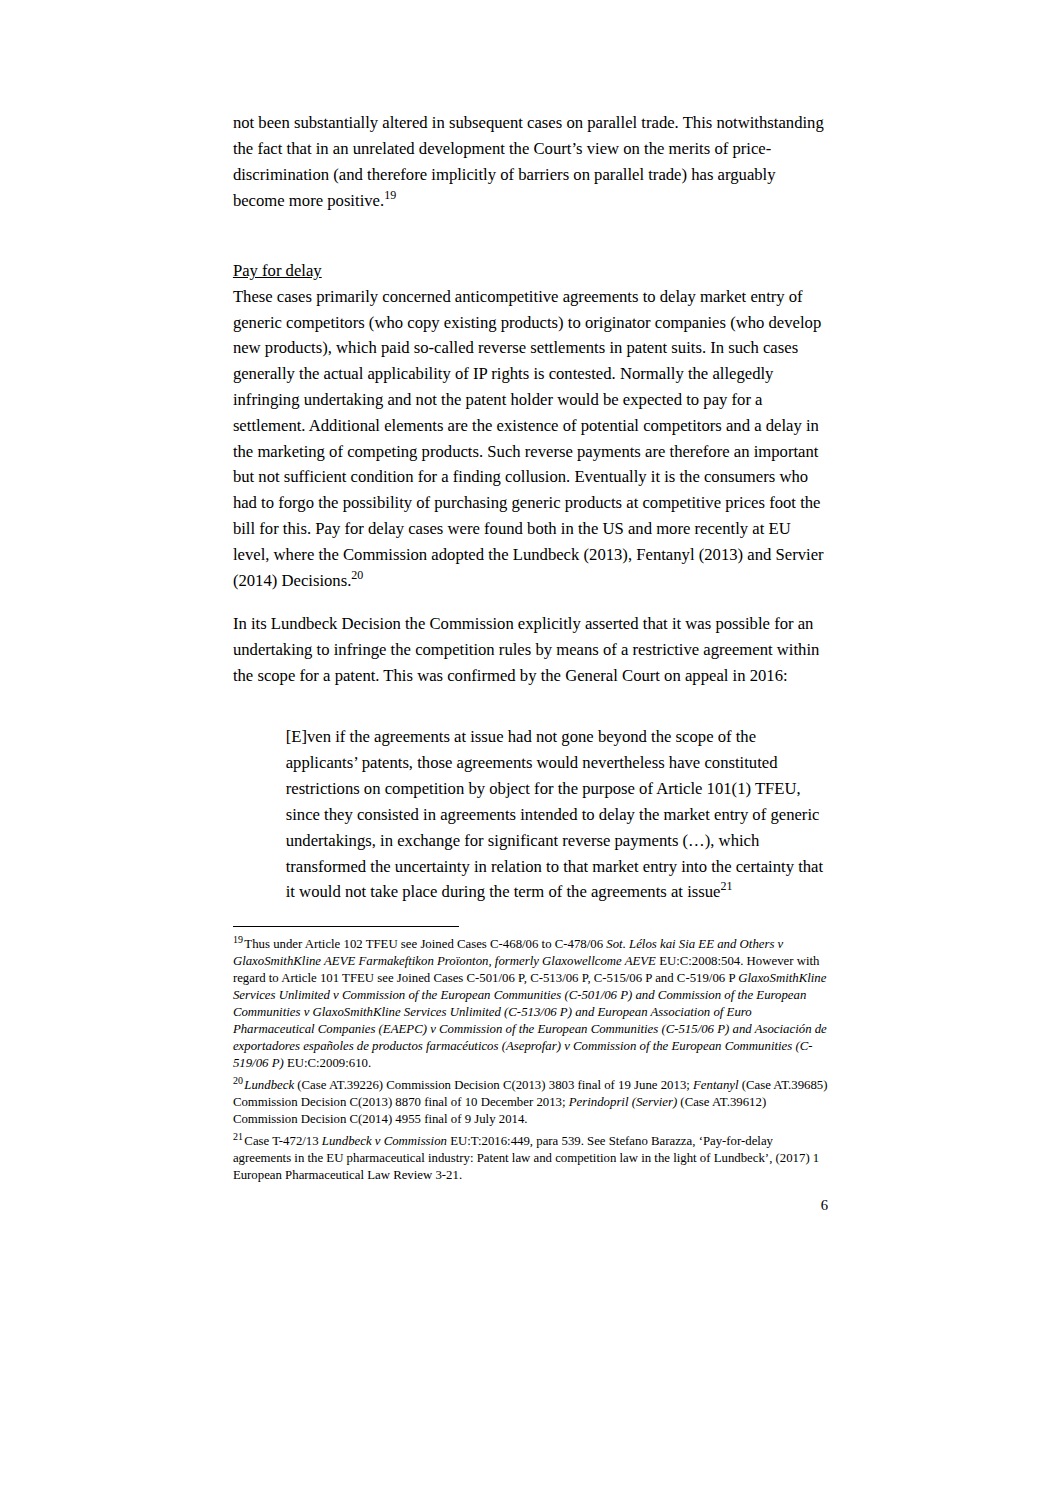not been substantially altered in subsequent cases on parallel trade. This notwithstanding the fact that in an unrelated development the Court’s view on the merits of price-discrimination (and therefore implicitly of barriers on parallel trade) has arguably become more positive.19
Pay for delay
These cases primarily concerned anticompetitive agreements to delay market entry of generic competitors (who copy existing products) to originator companies (who develop new products), which paid so-called reverse settlements in patent suits. In such cases generally the actual applicability of IP rights is contested. Normally the allegedly infringing undertaking and not the patent holder would be expected to pay for a settlement. Additional elements are the existence of potential competitors and a delay in the marketing of competing products. Such reverse payments are therefore an important but not sufficient condition for a finding collusion. Eventually it is the consumers who had to forgo the possibility of purchasing generic products at competitive prices foot the bill for this. Pay for delay cases were found both in the US and more recently at EU level, where the Commission adopted the Lundbeck (2013), Fentanyl (2013) and Servier (2014) Decisions.20
In its Lundbeck Decision the Commission explicitly asserted that it was possible for an undertaking to infringe the competition rules by means of a restrictive agreement within the scope for a patent. This was confirmed by the General Court on appeal in 2016:
[E]ven if the agreements at issue had not gone beyond the scope of the applicants’ patents, those agreements would nevertheless have constituted restrictions on competition by object for the purpose of Article 101(1) TFEU, since they consisted in agreements intended to delay the market entry of generic undertakings, in exchange for significant reverse payments (…), which transformed the uncertainty in relation to that market entry into the certainty that it would not take place during the term of the agreements at issue21
19 Thus under Article 102 TFEU see Joined Cases C-468/06 to C-478/06 Sot. Lélos kai Sia EE and Others v GlaxoSmithKline AEVE Farmakeftikon Proïonton, formerly Glaxowellcome AEVE EU:C:2008:504. However with regard to Article 101 TFEU see Joined Cases C-501/06 P, C-513/06 P, C-515/06 P and C-519/06 P GlaxoSmithKline Services Unlimited v Commission of the European Communities (C-501/06 P) and Commission of the European Communities v GlaxoSmithKline Services Unlimited (C-513/06 P) and European Association of Euro Pharmaceutical Companies (EAEPC) v Commission of the European Communities (C-515/06 P) and Asociación de exportadores españoles de productos farmacéuticos (Aseprofar) v Commission of the European Communities (C-519/06 P) EU:C:2009:610.
20 Lundbeck (Case AT.39226) Commission Decision C(2013) 3803 final of 19 June 2013; Fentanyl (Case AT.39685) Commission Decision C(2013) 8870 final of 10 December 2013; Perindopril (Servier) (Case AT.39612) Commission Decision C(2014) 4955 final of 9 July 2014.
21 Case T-472/13 Lundbeck v Commission EU:T:2016:449, para 539. See Stefano Barazza, ‘Pay-for-delay agreements in the EU pharmaceutical industry: Patent law and competition law in the light of Lundbeck’, (2017) 1 European Pharmaceutical Law Review 3-21.
6